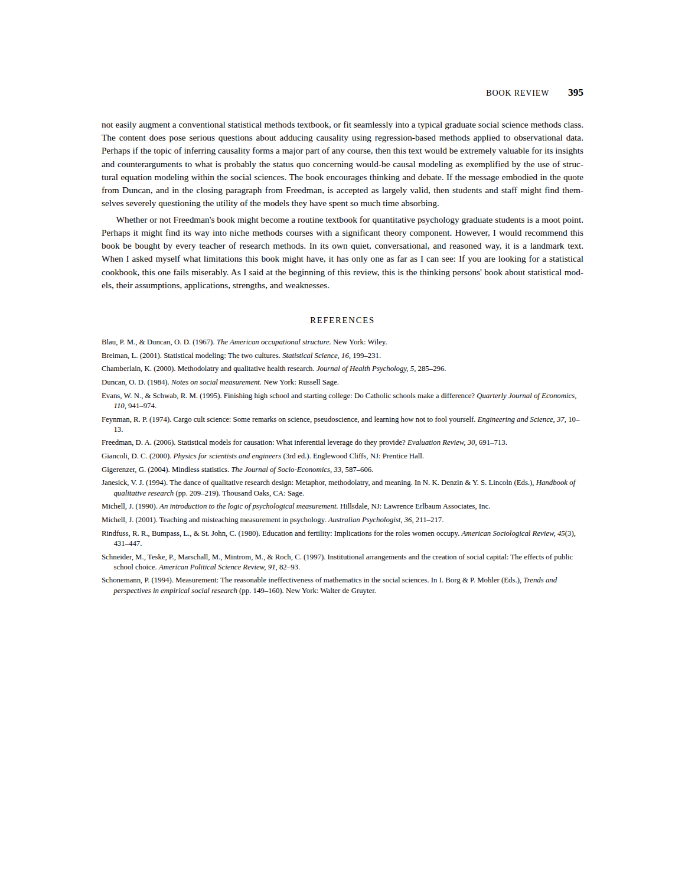BOOK REVIEW 395
not easily augment a conventional statistical methods textbook, or fit seamlessly into a typical graduate social science methods class. The content does pose serious questions about adducing causality using regression-based methods applied to observational data. Perhaps if the topic of inferring causality forms a major part of any course, then this text would be extremely valuable for its insights and counterarguments to what is probably the status quo concerning would-be causal modeling as exemplified by the use of structural equation modeling within the social sciences. The book encourages thinking and debate. If the message embodied in the quote from Duncan, and in the closing paragraph from Freedman, is accepted as largely valid, then students and staff might find themselves severely questioning the utility of the models they have spent so much time absorbing.
Whether or not Freedman's book might become a routine textbook for quantitative psychology graduate students is a moot point. Perhaps it might find its way into niche methods courses with a significant theory component. However, I would recommend this book be bought by every teacher of research methods. In its own quiet, conversational, and reasoned way, it is a landmark text. When I asked myself what limitations this book might have, it has only one as far as I can see: If you are looking for a statistical cookbook, this one fails miserably. As I said at the beginning of this review, this is the thinking persons' book about statistical models, their assumptions, applications, strengths, and weaknesses.
REFERENCES
Blau, P. M., & Duncan, O. D. (1967). The American occupational structure. New York: Wiley.
Breiman, L. (2001). Statistical modeling: The two cultures. Statistical Science, 16, 199–231.
Chamberlain, K. (2000). Methodolatry and qualitative health research. Journal of Health Psychology, 5, 285–296.
Duncan, O. D. (1984). Notes on social measurement. New York: Russell Sage.
Evans, W. N., & Schwab, R. M. (1995). Finishing high school and starting college: Do Catholic schools make a difference? Quarterly Journal of Economics, 110, 941–974.
Feynman, R. P. (1974). Cargo cult science: Some remarks on science, pseudoscience, and learning how not to fool yourself. Engineering and Science, 37, 10–13.
Freedman, D. A. (2006). Statistical models for causation: What inferential leverage do they provide? Evaluation Review, 30, 691–713.
Giancoli, D. C. (2000). Physics for scientists and engineers (3rd ed.). Englewood Cliffs, NJ: Prentice Hall.
Gigerenzer, G. (2004). Mindless statistics. The Journal of Socio-Economics, 33, 587–606.
Janesick, V. J. (1994). The dance of qualitative research design: Metaphor, methodolatry, and meaning. In N. K. Denzin & Y. S. Lincoln (Eds.), Handbook of qualitative research (pp. 209–219). Thousand Oaks, CA: Sage.
Michell, J. (1990). An introduction to the logic of psychological measurement. Hillsdale, NJ: Lawrence Erlbaum Associates, Inc.
Michell, J. (2001). Teaching and misteaching measurement in psychology. Australian Psychologist, 36, 211–217.
Rindfuss, R. R., Bumpass, L., & St. John, C. (1980). Education and fertility: Implications for the roles women occupy. American Sociological Review, 45(3), 431–447.
Schneider, M., Teske, P., Marschall, M., Mintrom, M., & Roch, C. (1997). Institutional arrangements and the creation of social capital: The effects of public school choice. American Political Science Review, 91, 82–93.
Schonemann, P. (1994). Measurement: The reasonable ineffectiveness of mathematics in the social sciences. In I. Borg & P. Mohler (Eds.), Trends and perspectives in empirical social research (pp. 149–160). New York: Walter de Gruyter.